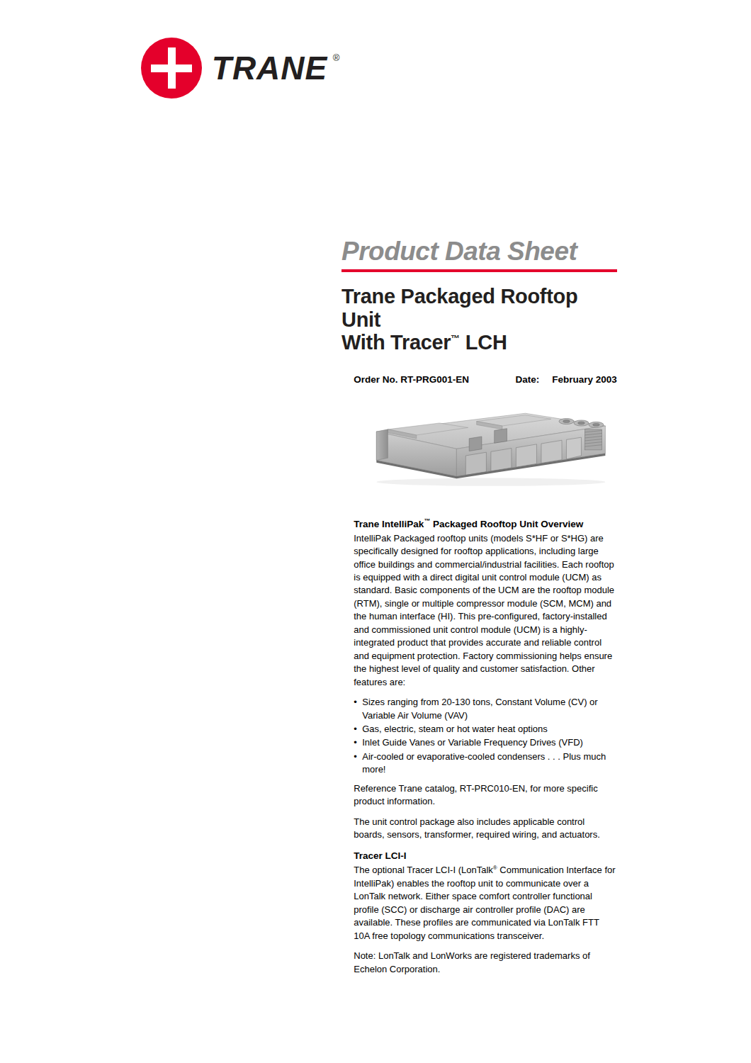TRANE®
Product Data Sheet
Trane Packaged Rooftop Unit
With Tracer™ LCH
Order No. RT-PRG001-EN Date: February 2003
Trane IntelliPak™ Packaged Rooftop Unit Overview
IntelliPak Packaged rooftop units (models S*HF or S*HG) are specifically designed for rooftop applications, including large office buildings and commercial/industrial facilities. Each rooftop is equipped with a direct digital unit control module (UCM) as standard. Basic components of the UCM are the rooftop module (RTM), single or multiple compressor module (SCM, MCM) and the human interface (HI). This pre-configured, factory-installed and commissioned unit control module (UCM) is a highly-integrated product that provides accurate and reliable control and equipment protection. Factory commissioning helps ensure the highest level of quality and customer satisfaction. Other features are:
Sizes ranging from 20-130 tons, Constant Volume (CV) or Variable Air Volume (VAV)
Gas, electric, steam or hot water heat options
Inlet Guide Vanes or Variable Frequency Drives (VFD)
Air-cooled or evaporative-cooled condensers . . . Plus much more!
Reference Trane catalog, RT-PRC010-EN, for more specific product information.
The unit control package also includes applicable control boards, sensors, transformer, required wiring, and actuators.
Tracer LCI-I
The optional Tracer LCI-I (LonTalk® Communication Interface for IntelliPak) enables the rooftop unit to communicate over a LonTalk network. Either space comfort controller functional profile (SCC) or discharge air controller profile (DAC) are available. These profiles are communicated via LonTalk FTT 10A free topology communications transceiver.
Note: LonTalk and LonWorks are registered trademarks of Echelon Corporation.